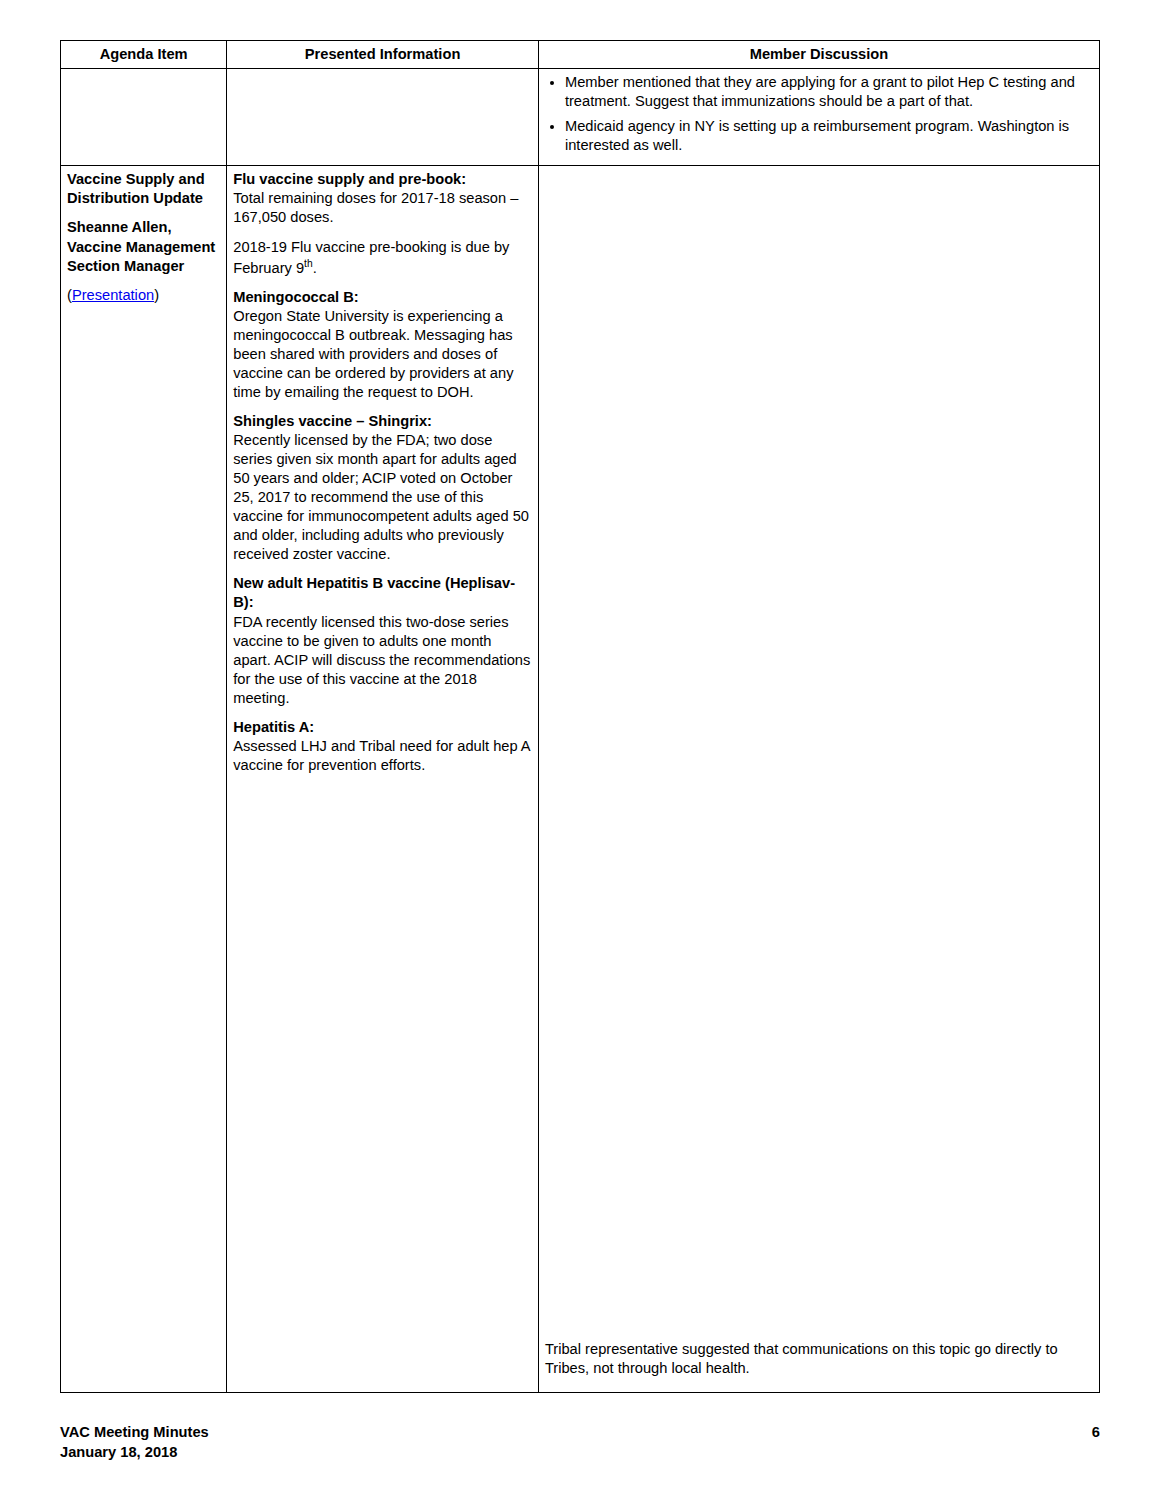| Agenda Item | Presented Information | Member Discussion |
| --- | --- | --- |
| | | Member mentioned that they are applying for a grant to pilot Hep C testing and treatment. Suggest that immunizations should be a part of that. Medicaid agency in NY is setting up a reimbursement program. Washington is interested as well. |
| Vaccine Supply and Distribution Update Sheanne Allen, Vaccine Management Section Manager ( Presentation ) | Flu vaccine supply and pre-book: Total remaining doses for 2017-18 season – 167,050 doses. 2018-19 Flu vaccine pre-booking is due by February 9 th . Meningococcal B: Oregon State University is experiencing a meningococcal B outbreak. Messaging has been shared with providers and doses of vaccine can be ordered by providers at any time by emailing the request to DOH. Shingles vaccine – Shingrix: Recently licensed by the FDA; two dose series given six month apart for adults aged 50 years and older; ACIP voted on October 25, 2017 to recommend the use of this vaccine for immunocompetent adults aged 50 and older, including adults who previously received zoster vaccine. New adult Hepatitis B vaccine (Heplisav-B): FDA recently licensed this two-dose series vaccine to be given to adults one month apart. ACIP will discuss the recommendations for the use of this vaccine at the 2018 meeting. Hepatitis A: Assessed LHJ and Tribal need for adult hep A vaccine for prevention efforts. | Tribal representative suggested that communications on this topic go directly to Tribes, not through local health. |
VAC Meeting Minutes
January 18, 2018
6